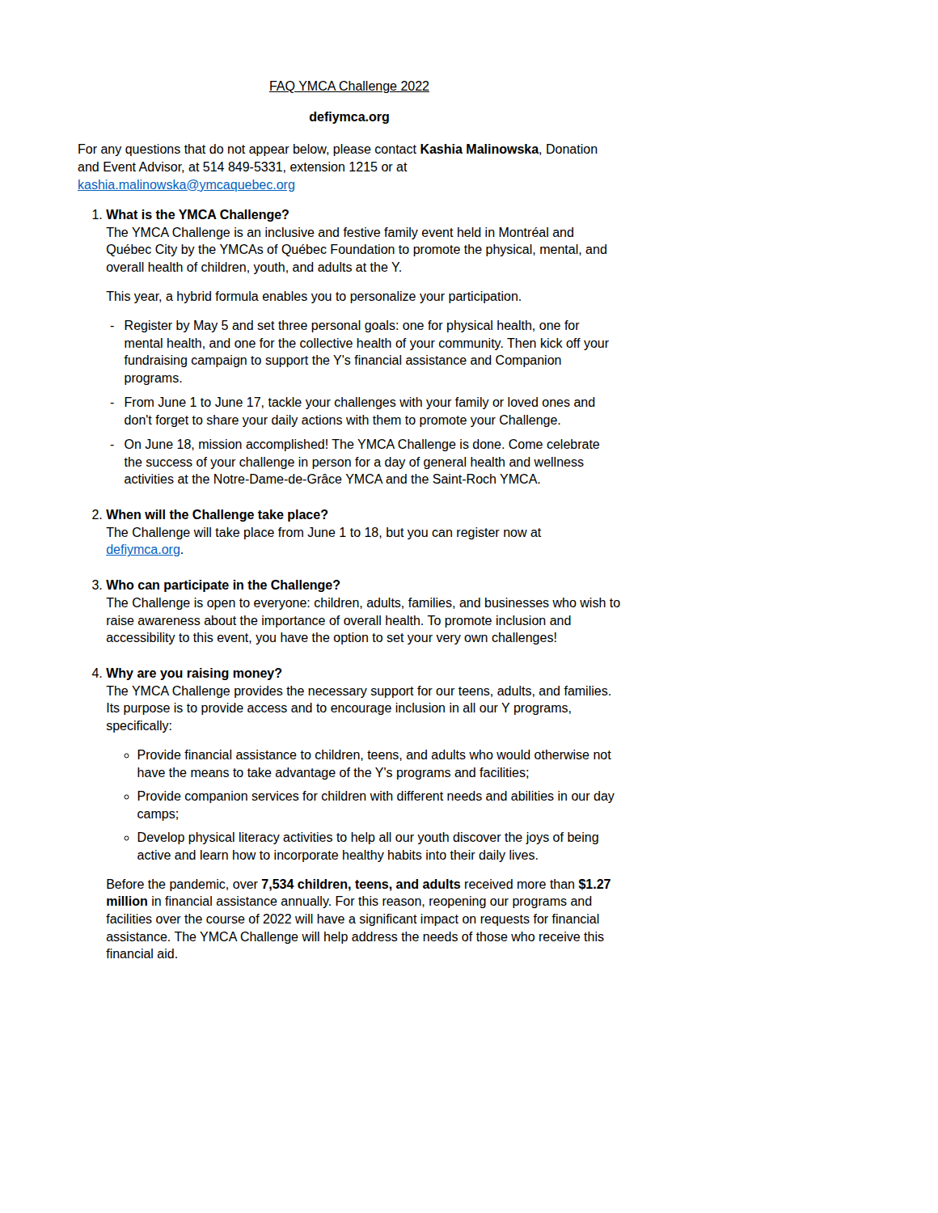FAQ YMCA Challenge 2022
defiymca.org
For any questions that do not appear below, please contact Kashia Malinowska, Donation and Event Advisor, at 514 849-5331, extension 1215 or at kashia.malinowska@ymcaquebec.org
What is the YMCA Challenge?
The YMCA Challenge is an inclusive and festive family event held in Montréal and Québec City by the YMCAs of Québec Foundation to promote the physical, mental, and overall health of children, youth, and adults at the Y.
This year, a hybrid formula enables you to personalize your participation.
Register by May 5 and set three personal goals: one for physical health, one for mental health, and one for the collective health of your community. Then kick off your fundraising campaign to support the Y's financial assistance and Companion programs.
From June 1 to June 17, tackle your challenges with your family or loved ones and don't forget to share your daily actions with them to promote your Challenge.
On June 18, mission accomplished! The YMCA Challenge is done. Come celebrate the success of your challenge in person for a day of general health and wellness activities at the Notre-Dame-de-Grâce YMCA and the Saint-Roch YMCA.
When will the Challenge take place?
The Challenge will take place from June 1 to 18, but you can register now at defiymca.org.
Who can participate in the Challenge?
The Challenge is open to everyone: children, adults, families, and businesses who wish to raise awareness about the importance of overall health. To promote inclusion and accessibility to this event, you have the option to set your very own challenges!
Why are you raising money?
The YMCA Challenge provides the necessary support for our teens, adults, and families. Its purpose is to provide access and to encourage inclusion in all our Y programs, specifically:
Provide financial assistance to children, teens, and adults who would otherwise not have the means to take advantage of the Y's programs and facilities;
Provide companion services for children with different needs and abilities in our day camps;
Develop physical literacy activities to help all our youth discover the joys of being active and learn how to incorporate healthy habits into their daily lives.
Before the pandemic, over 7,534 children, teens, and adults received more than $1.27 million in financial assistance annually. For this reason, reopening our programs and facilities over the course of 2022 will have a significant impact on requests for financial assistance. The YMCA Challenge will help address the needs of those who receive this financial aid.